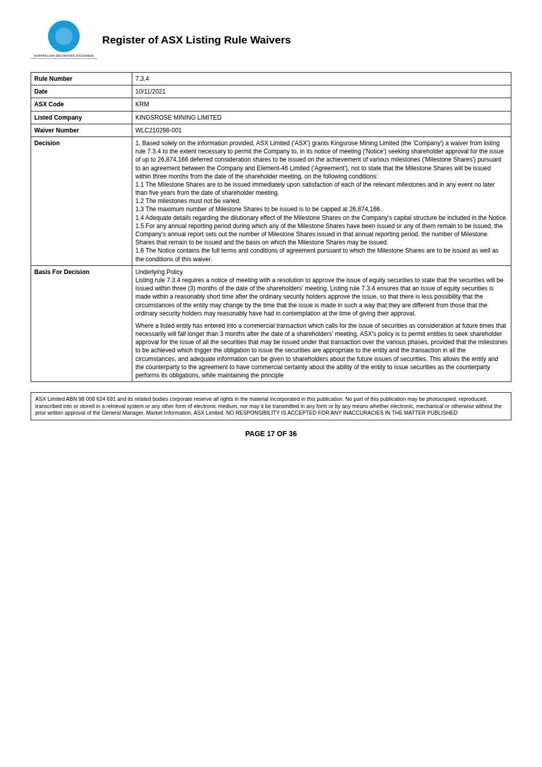AUSTRALIAN SECURITIES EXCHANGE
Register of ASX Listing Rule Waivers
| Rule Number | 7.3.4 |
| Date | 10/11/2021 |
| ASX Code | KRM |
| Listed Company | KINGSROSE MINING LIMITED |
| Waiver Number | WLC210298-001 |
| Decision | 1. Based solely on the information provided, ASX Limited ('ASX') grants Kingsrose Mining Limited (the 'Company') a waiver from listing rule 7.3.4 to the extent necessary to permit the Company to, in its notice of meeting ('Notice') seeking shareholder approval for the issue of up to 26,874,166 deferred consideration shares to be issued on the achievement of various milestones ('Milestone Shares') pursuant to an agreement between the Company and Element-46 Limited ('Agreement'), not to state that the Milestone Shares will be issued within three months from the date of the shareholder meeting, on the following conditions: 1.1 The Milestone Shares are to be issued immediately upon satisfaction of each of the relevant milestones and in any event no later than five years from the date of shareholder meeting. 1.2 The milestones must not be varied. 1.3 The maximum number of Milestone Shares to be issued is to be capped at 26,874,166. 1.4 Adequate details regarding the dilutionary effect of the Milestone Shares on the Company's capital structure be included in the Notice. 1.5 For any annual reporting period during which any of the Milestone Shares have been issued or any of them remain to be issued, the Company's annual report sets out the number of Milestone Shares issued in that annual reporting period, the number of Milestone Shares that remain to be issued and the basis on which the Milestone Shares may be issued. 1.6 The Notice contains the full terms and conditions of agreement pursuant to which the Milestone Shares are to be issued as well as the conditions of this waiver. |
| Basis For Decision | Underlying Policy Listing rule 7.3.4 requires a notice of meeting with a resolution to approve the issue of equity securities to state that the securities will be issued within three (3) months of the date of the shareholders' meeting. Listing rule 7.3.4 ensures that an issue of equity securities is made within a reasonably short time after the ordinary security holders approve the issue, so that there is less possibility that the circumstances of the entity may change by the time that the issue is made in such a way that they are different from those that the ordinary security holders may reasonably have had in contemplation at the time of giving their approval. Where a listed entity has entered into a commercial transaction which calls for the issue of securities as consideration at future times that necessarily will fall longer than 3 months after the date of a shareholders' meeting, ASX's policy is to permit entities to seek shareholder approval for the issue of all the securities that may be issued under that transaction over the various phases, provided that the milestones to be achieved which trigger the obligation to issue the securities are appropriate to the entity and the transaction in all the circumstances, and adequate information can be given to shareholders about the future issues of securities. This allows the entity and the counterparty to the agreement to have commercial certainty about the ability of the entity to issue securities as the counterparty performs its obligations, while maintaining the principle |
ASX Limited ABN 98 008 624 691 and its related bodies corporate reserve all rights in the material incorporated in this publication. No part of this publication may be photocopied, reproduced, transcribed into or stored in a retrieval system or any other form of electronic medium, nor may it be transmitted in any form or by any means whether electronic, mechanical or otherwise without the prior written approval of the General Manager, Market Information, ASX Limited. NO RESPONSIBILITY IS ACCEPTED FOR ANY INACCURACIES IN THE MATTER PUBLISHED
PAGE 17 OF 36